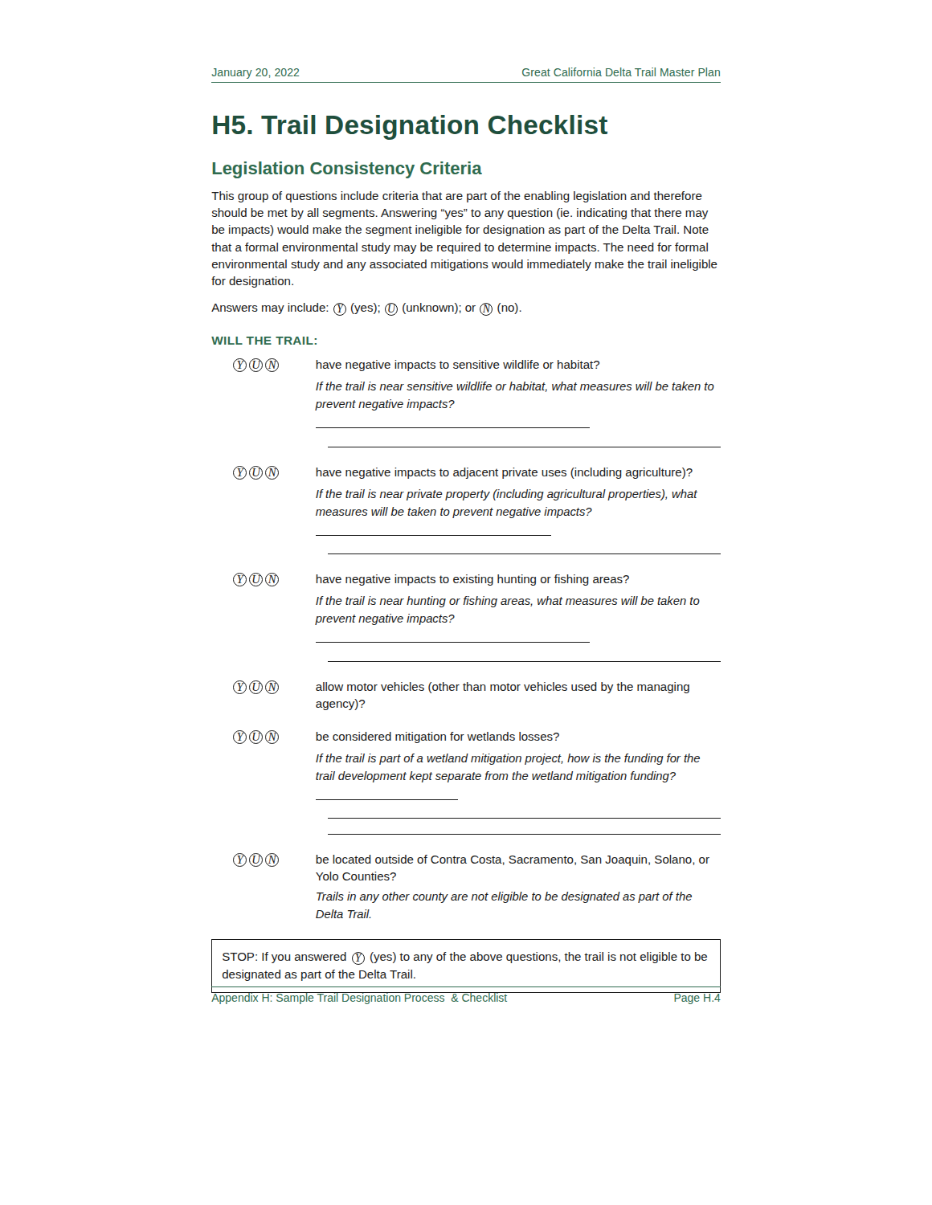January 20, 2022
Great California Delta Trail Master Plan
H5. Trail Designation Checklist
Legislation Consistency Criteria
This group of questions include criteria that are part of the enabling legislation and therefore should be met by all segments. Answering “yes” to any question (ie. indicating that there may be impacts) would make the segment ineligible for designation as part of the Delta Trail. Note that a formal environmental study may be required to determine impacts. The need for formal environmental study and any associated mitigations would immediately make the trail ineligible for designation.
Answers may include: Y (yes); U (unknown); or N (no).
Will the trail:
YUN
have negative impacts to sensitive wildlife or habitat?
If the trail is near sensitive wildlife or habitat, what measures will be taken to prevent negative impacts?
YUN
have negative impacts to adjacent private uses (including agriculture)?
If the trail is near private property (including agricultural properties), what measures will be taken to prevent negative impacts?
YUN
have negative impacts to existing hunting or fishing areas?
If the trail is near hunting or fishing areas, what measures will be taken to prevent negative impacts?
YUN
allow motor vehicles (other than motor vehicles used by the managing agency)?
YUN
be considered mitigation for wetlands losses?
If the trail is part of a wetland mitigation project, how is the funding for the trail development kept separate from the wetland mitigation funding?
YUN
be located outside of Contra Costa, Sacramento, San Joaquin, Solano, or Yolo Counties?
Trails in any other county are not eligible to be designated as part of the Delta Trail.
STOP: If you answered Y (yes) to any of the above questions, the trail is not eligible to be designated as part of the Delta Trail.
Appendix H: Sample Trail Designation Process & Checklist
Page H.4